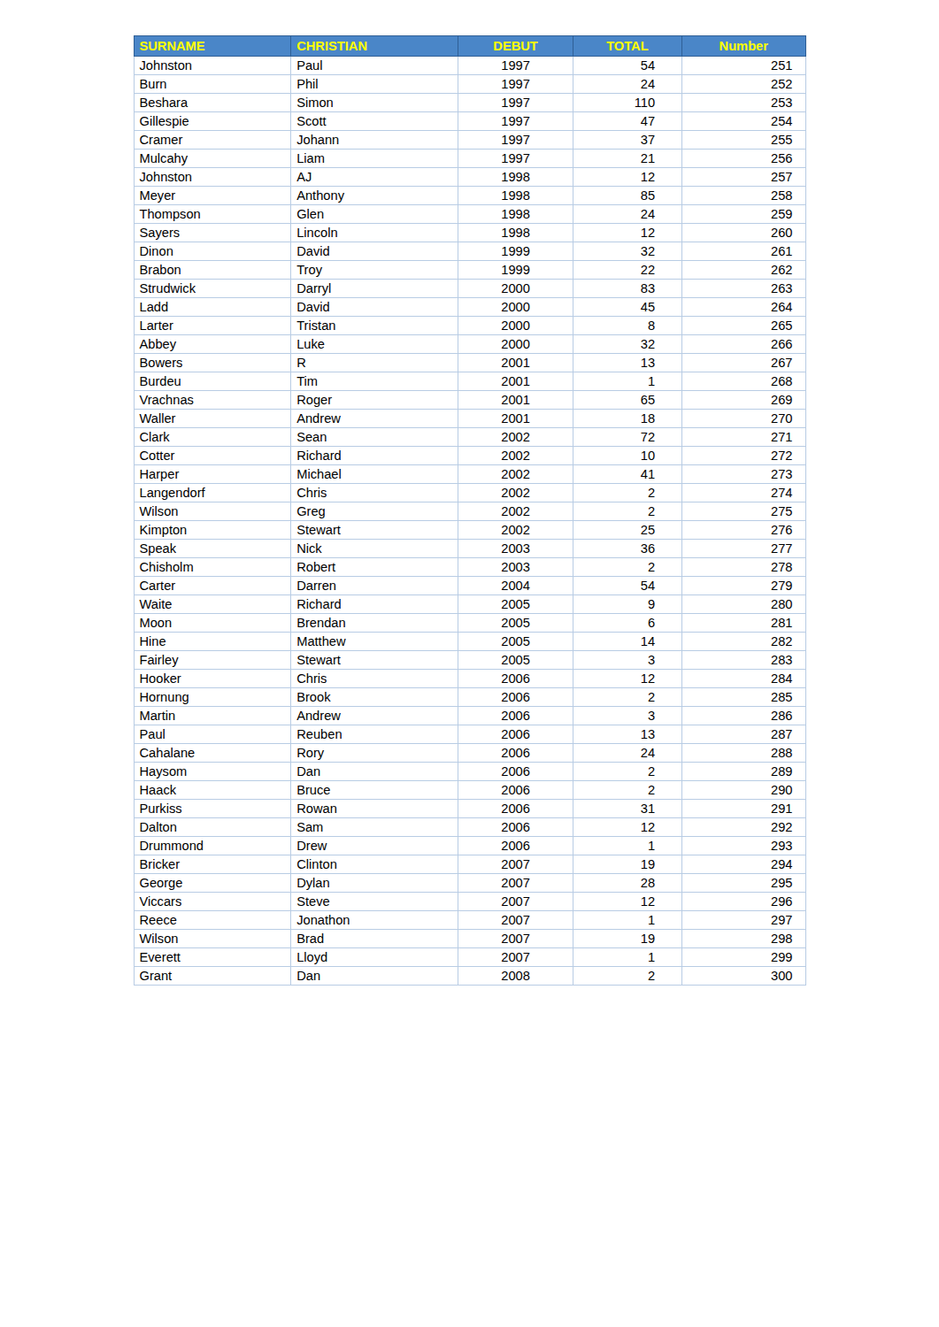| SURNAME | CHRISTIAN | DEBUT | TOTAL | Number |
| --- | --- | --- | --- | --- |
| Johnston | Paul | 1997 | 54 | 251 |
| Burn | Phil | 1997 | 24 | 252 |
| Beshara | Simon | 1997 | 110 | 253 |
| Gillespie | Scott | 1997 | 47 | 254 |
| Cramer | Johann | 1997 | 37 | 255 |
| Mulcahy | Liam | 1997 | 21 | 256 |
| Johnston | AJ | 1998 | 12 | 257 |
| Meyer | Anthony | 1998 | 85 | 258 |
| Thompson | Glen | 1998 | 24 | 259 |
| Sayers | Lincoln | 1998 | 12 | 260 |
| Dinon | David | 1999 | 32 | 261 |
| Brabon | Troy | 1999 | 22 | 262 |
| Strudwick | Darryl | 2000 | 83 | 263 |
| Ladd | David | 2000 | 45 | 264 |
| Larter | Tristan | 2000 | 8 | 265 |
| Abbey | Luke | 2000 | 32 | 266 |
| Bowers | R | 2001 | 13 | 267 |
| Burdeu | Tim | 2001 | 1 | 268 |
| Vrachnas | Roger | 2001 | 65 | 269 |
| Waller | Andrew | 2001 | 18 | 270 |
| Clark | Sean | 2002 | 72 | 271 |
| Cotter | Richard | 2002 | 10 | 272 |
| Harper | Michael | 2002 | 41 | 273 |
| Langendorf | Chris | 2002 | 2 | 274 |
| Wilson | Greg | 2002 | 2 | 275 |
| Kimpton | Stewart | 2002 | 25 | 276 |
| Speak | Nick | 2003 | 36 | 277 |
| Chisholm | Robert | 2003 | 2 | 278 |
| Carter | Darren | 2004 | 54 | 279 |
| Waite | Richard | 2005 | 9 | 280 |
| Moon | Brendan | 2005 | 6 | 281 |
| Hine | Matthew | 2005 | 14 | 282 |
| Fairley | Stewart | 2005 | 3 | 283 |
| Hooker | Chris | 2006 | 12 | 284 |
| Hornung | Brook | 2006 | 2 | 285 |
| Martin | Andrew | 2006 | 3 | 286 |
| Paul | Reuben | 2006 | 13 | 287 |
| Cahalane | Rory | 2006 | 24 | 288 |
| Haysom | Dan | 2006 | 2 | 289 |
| Haack | Bruce | 2006 | 2 | 290 |
| Purkiss | Rowan | 2006 | 31 | 291 |
| Dalton | Sam | 2006 | 12 | 292 |
| Drummond | Drew | 2006 | 1 | 293 |
| Bricker | Clinton | 2007 | 19 | 294 |
| George | Dylan | 2007 | 28 | 295 |
| Viccars | Steve | 2007 | 12 | 296 |
| Reece | Jonathon | 2007 | 1 | 297 |
| Wilson | Brad | 2007 | 19 | 298 |
| Everett | Lloyd | 2007 | 1 | 299 |
| Grant | Dan | 2008 | 2 | 300 |